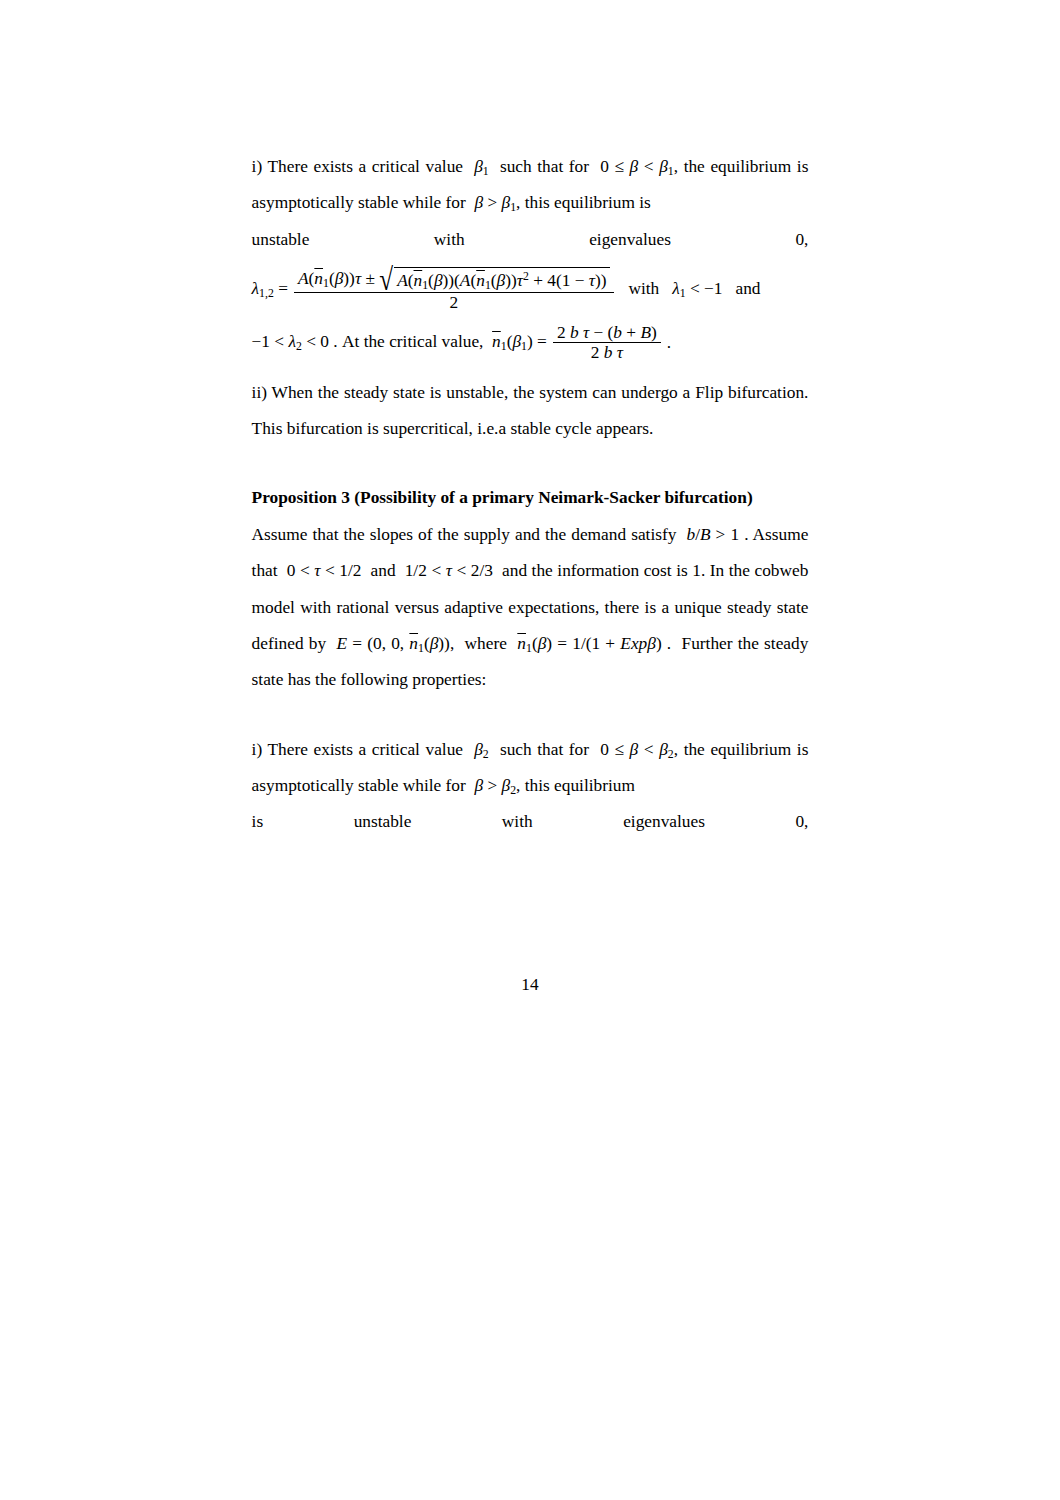i) There exists a critical value β1 such that for 0 ≤ β < β1, the equilibrium is asymptotically stable while for β > β1, this equilibrium is
unstable with eigenvalues 0,
λ1,2 = A(n1(β))τ ± √A(n1(β))(A(n1(β))τ2 + 4(1 − τ)) 2 with λ1 < −1 and
−1 < λ2 < 0 . At the critical value, n1(β1) = 2 b τ − (b + B) 2 b τ .
ii) When the steady state is unstable, the system can undergo a Flip bifurcation. This bifurcation is supercritical, i.e.a stable cycle appears.
Proposition 3 (Possibility of a primary Neimark-Sacker bifurcation)
Assume that the slopes of the supply and the demand satisfy b/B > 1 . Assume that 0 < τ < 1/2 and 1/2 < τ < 2/3 and the information cost is 1. In the cobweb model with rational versus adaptive expectations, there is a unique steady state defined by E = (0, 0, n1(β)), where n1(β) = 1/(1 + Expβ) . Further the steady state has the following properties:
i) There exists a critical value β2 such that for 0 ≤ β < β2, the equilibrium is asymptotically stable while for β > β2, this equilibrium
is unstable with eigenvalues 0,
14